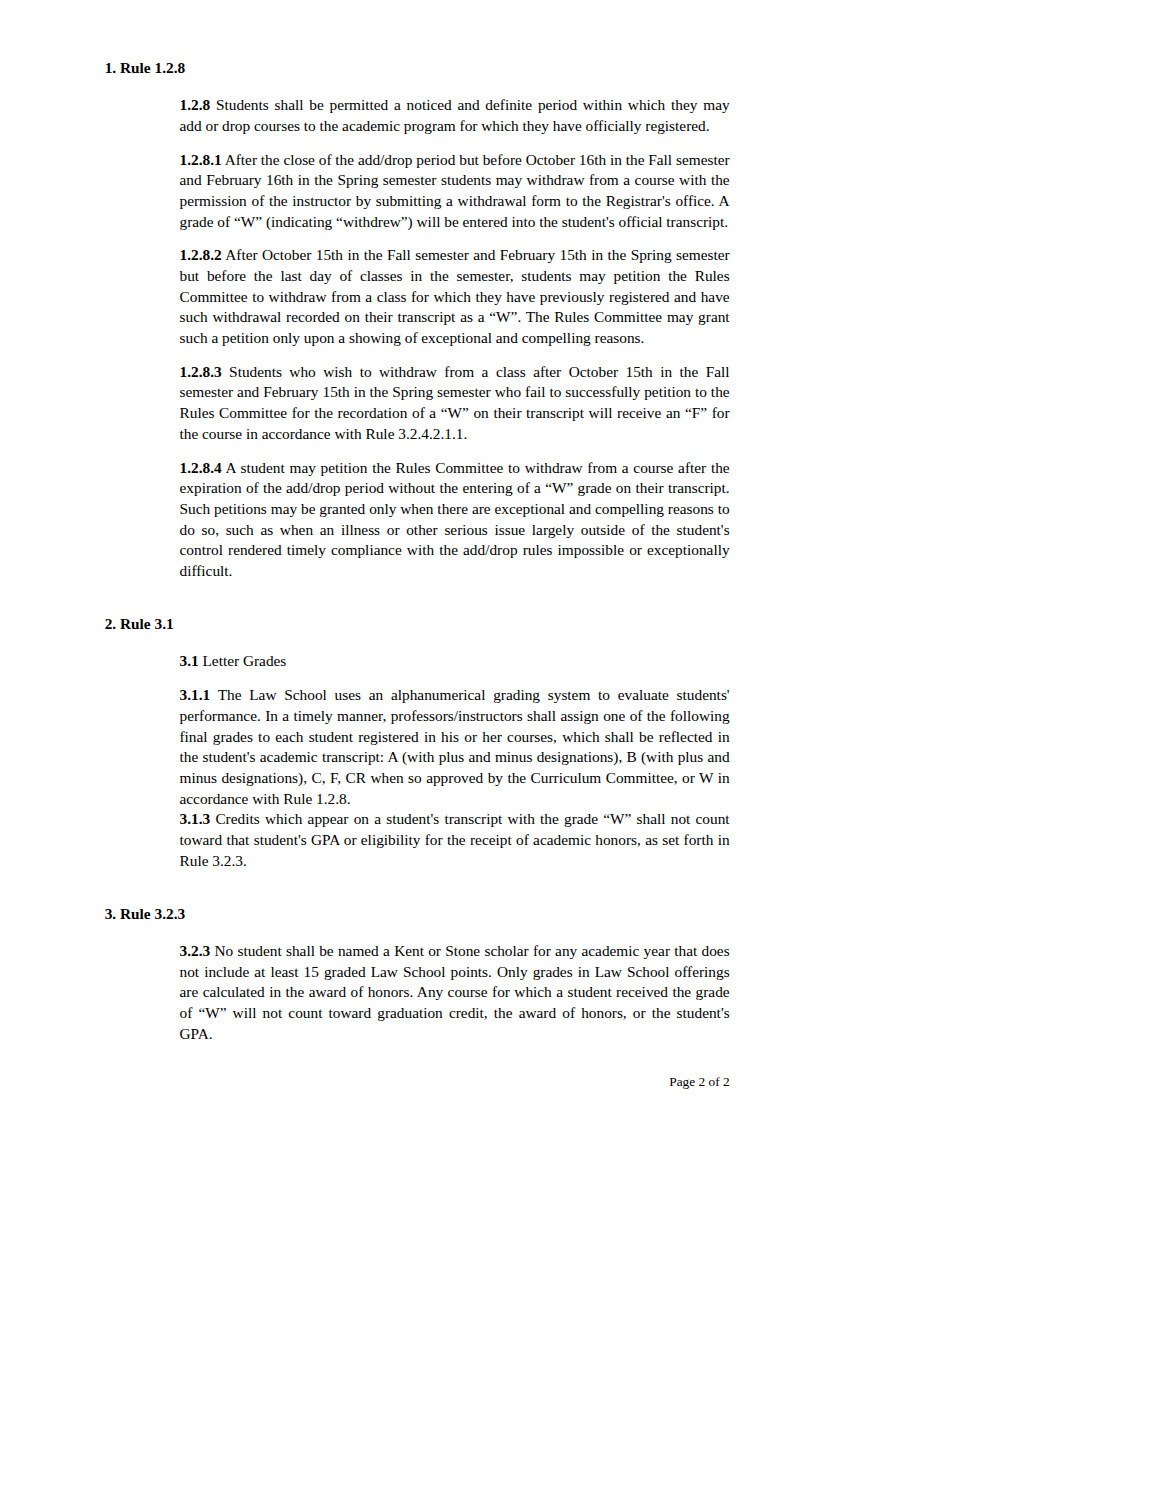Rule 1.2.8
1.2.8 Students shall be permitted a noticed and definite period within which they may add or drop courses to the academic program for which they have officially registered.
1.2.8.1 After the close of the add/drop period but before October 16th in the Fall semester and February 16th in the Spring semester students may withdraw from a course with the permission of the instructor by submitting a withdrawal form to the Registrar's office. A grade of “W” (indicating “withdrew”) will be entered into the student's official transcript.
1.2.8.2 After October 15th in the Fall semester and February 15th in the Spring semester but before the last day of classes in the semester, students may petition the Rules Committee to withdraw from a class for which they have previously registered and have such withdrawal recorded on their transcript as a “W”. The Rules Committee may grant such a petition only upon a showing of exceptional and compelling reasons.
1.2.8.3 Students who wish to withdraw from a class after October 15th in the Fall semester and February 15th in the Spring semester who fail to successfully petition to the Rules Committee for the recordation of a “W” on their transcript will receive an “F” for the course in accordance with Rule 3.2.4.2.1.1.
1.2.8.4 A student may petition the Rules Committee to withdraw from a course after the expiration of the add/drop period without the entering of a “W” grade on their transcript. Such petitions may be granted only when there are exceptional and compelling reasons to do so, such as when an illness or other serious issue largely outside of the student's control rendered timely compliance with the add/drop rules impossible or exceptionally difficult.
Rule 3.1
3.1 Letter Grades
3.1.1 The Law School uses an alphanumerical grading system to evaluate students' performance. In a timely manner, professors/instructors shall assign one of the following final grades to each student registered in his or her courses, which shall be reflected in the student's academic transcript: A (with plus and minus designations), B (with plus and minus designations), C, F, CR when so approved by the Curriculum Committee, or W in accordance with Rule 1.2.8.
3.1.3 Credits which appear on a student's transcript with the grade “W” shall not count toward that student's GPA or eligibility for the receipt of academic honors, as set forth in Rule 3.2.3.
Rule 3.2.3
3.2.3 No student shall be named a Kent or Stone scholar for any academic year that does not include at least 15 graded Law School points. Only grades in Law School offerings are calculated in the award of honors. Any course for which a student received the grade of “W” will not count toward graduation credit, the award of honors, or the student's GPA.
Page 2 of 2